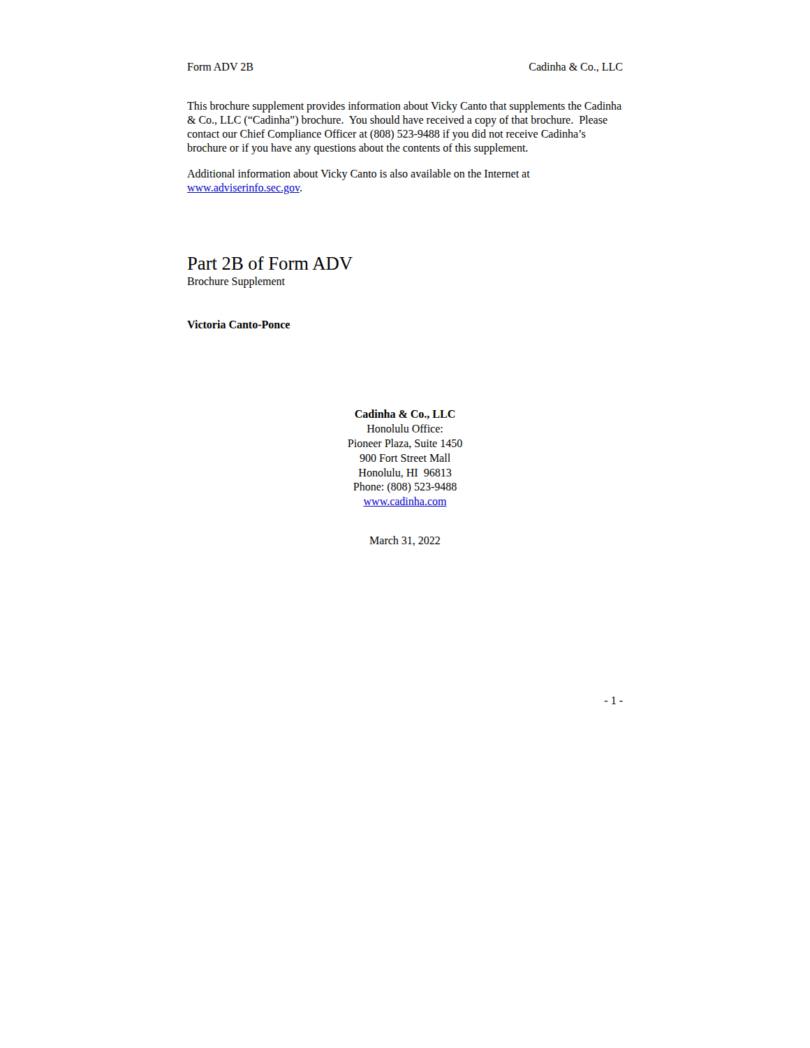Form ADV 2B
Cadinha & Co., LLC
This brochure supplement provides information about Vicky Canto that supplements the Cadinha & Co., LLC (“Cadinha”) brochure. You should have received a copy of that brochure. Please contact our Chief Compliance Officer at (808) 523-9488 if you did not receive Cadinha’s brochure or if you have any questions about the contents of this supplement.
Additional information about Vicky Canto is also available on the Internet at www.adviserinfo.sec.gov.
Part 2B of Form ADV
Brochure Supplement
Victoria Canto-Ponce
Cadinha & Co., LLC
Honolulu Office:
Pioneer Plaza, Suite 1450
900 Fort Street Mall
Honolulu, HI 96813
Phone: (808) 523-9488
www.cadinha.com
March 31, 2022
- 1 -